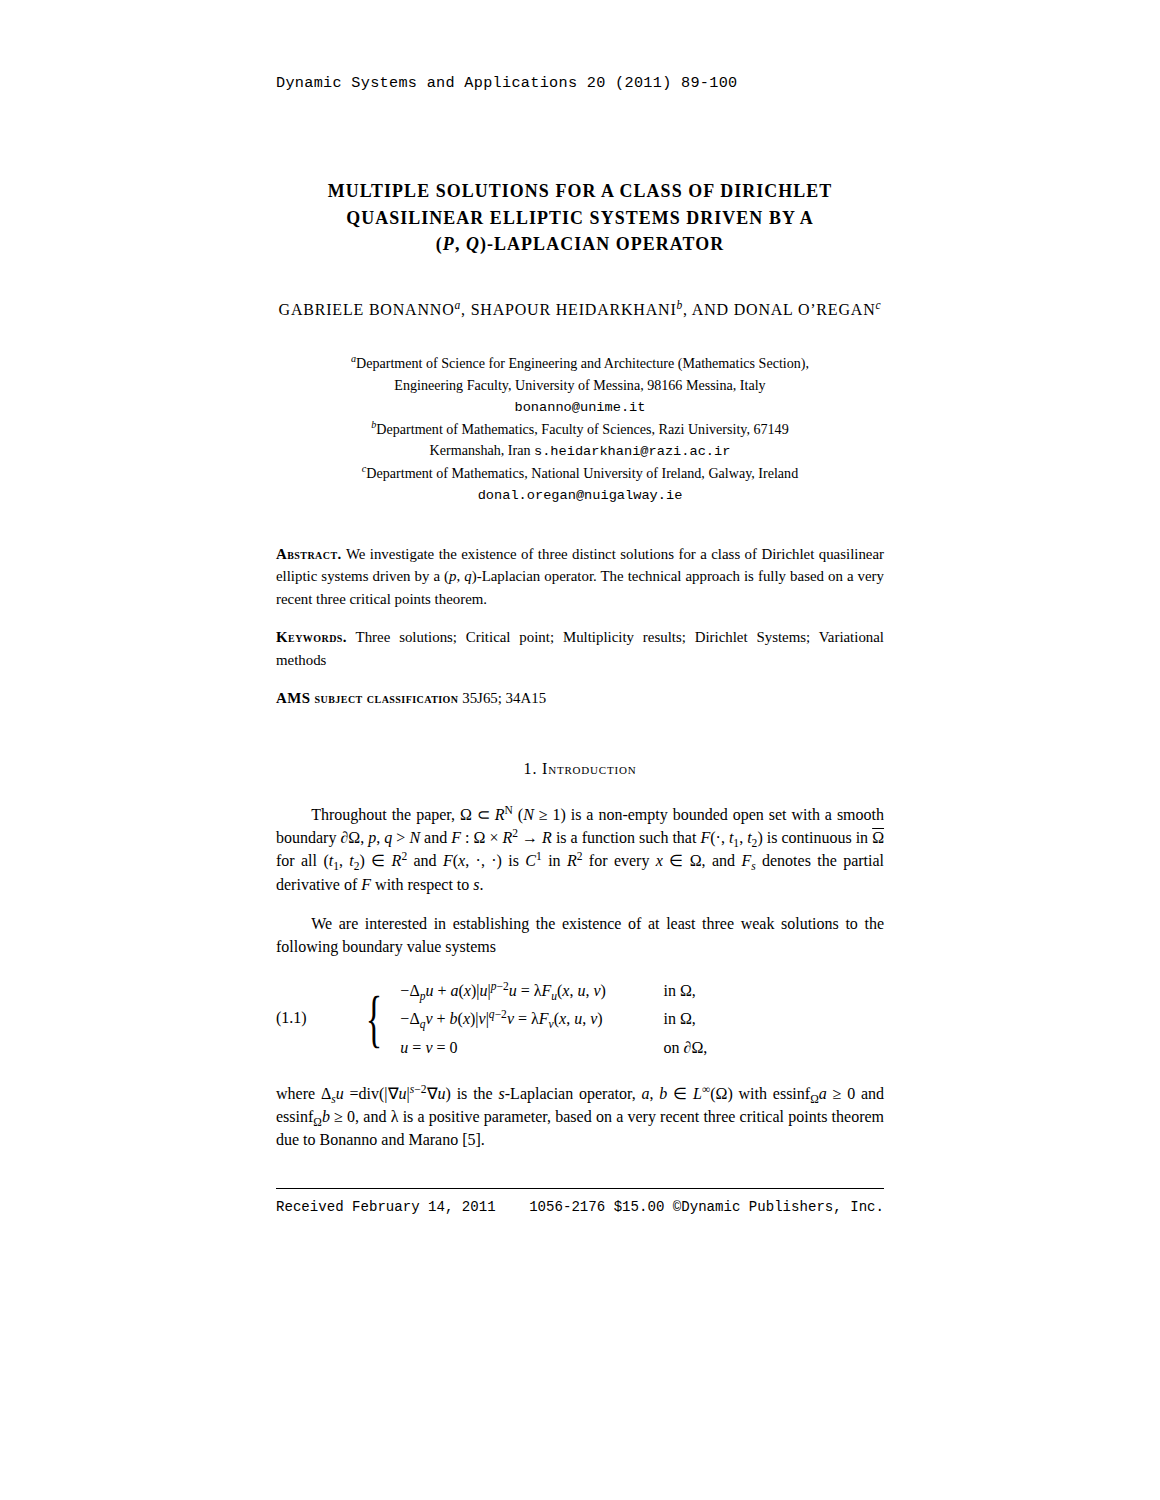Dynamic Systems and Applications 20 (2011) 89-100
Multiple Solutions for a Class of Dirichlet
Quasilinear Elliptic Systems Driven by a
(P, Q)-Laplacian Operator
Gabriele Bonannoa, Shapour Heidarkhanib, and Donal O’Reganc
aDepartment of Science for Engineering and Architecture (Mathematics Section),
Engineering Faculty, University of Messina, 98166 Messina, Italy
bonanno@unime.it
bDepartment of Mathematics, Faculty of Sciences, Razi University, 67149
Kermanshah, Iran s.heidarkhani@razi.ac.ir
cDepartment of Mathematics, National University of Ireland, Galway, Ireland
donal.oregan@nuigalway.ie
Abstract. We investigate the existence of three distinct solutions for a class of Dirichlet quasilinear elliptic systems driven by a (p, q)-Laplacian operator. The technical approach is fully based on a very recent three critical points theorem.
Keywords. Three solutions; Critical point; Multiplicity results; Dirichlet Systems; Variational methods
AMS subject classification 35J65; 34A15
1. Introduction
Throughout the paper, Ω ⊂ RN (N ≥ 1) is a non-empty bounded open set with a smooth boundary ∂Ω, p, q > N and F : Ω × R2 → R is a function such that F(·, t1, t2) is continuous in Ω for all (t1, t2) ∈ R2 and F(x, ·, ·) is C1 in R2 for every x ∈ Ω, and Fs denotes the partial derivative of F with respect to s.
We are interested in establishing the existence of at least three weak solutions to the following boundary value systems
(1.1)
{
| −Δ p u + a ( x )/ u / p −2 u = λ F u ( x , u , v ) | in Ω, |
| −Δ q v + b ( x )/ v / q −2 v = λ F v ( x , u , v ) | in Ω, |
| u = v = 0 | on ∂Ω, |
where Δsu =div(|∇u|s−2∇u) is the s-Laplacian operator, a, b ∈ L∞(Ω) with essinfΩa ≥ 0 and essinfΩb ≥ 0, and λ is a positive parameter, based on a very recent three critical points theorem due to Bonanno and Marano [5].
Received February 14, 2011
1056-2176 $15.00 ©Dynamic Publishers, Inc.